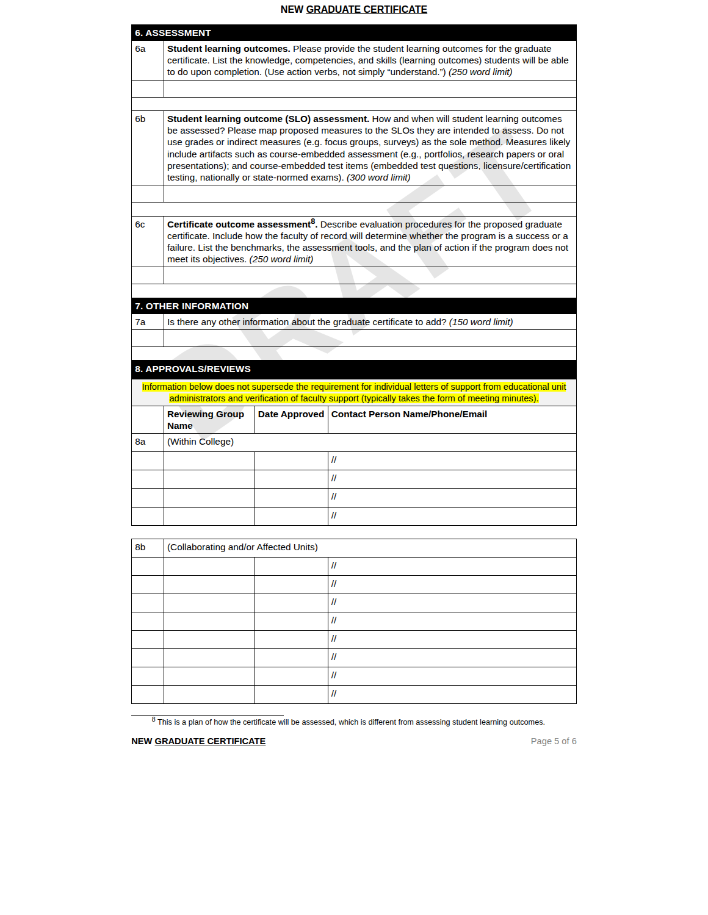DRAFT
NEW GRADUATE CERTIFICATE
| 6. ASSESSMENT |
| 6a | Student learning outcomes. Please provide the student learning outcomes for the graduate certificate. List the knowledge, competencies, and skills (learning outcomes) students will be able to do upon completion. (Use action verbs, not simply “understand.”) (250 word limit) |
| 6b | Student learning outcome (SLO) assessment. How and when will student learning outcomes be assessed? Please map proposed measures to the SLOs they are intended to assess. Do not use grades or indirect measures (e.g. focus groups, surveys) as the sole method. Measures likely include artifacts such as course-embedded assessment (e.g., portfolios, research papers or oral presentations); and course-embedded test items (embedded test questions, licensure/certification testing, nationally or state-normed exams). (300 word limit) |
| 6c | Certificate outcome assessment 8 . Describe evaluation procedures for the proposed graduate certificate. Include how the faculty of record will determine whether the program is a success or a failure. List the benchmarks, the assessment tools, and the plan of action if the program does not meet its objectives. (250 word limit) |
| 7. OTHER INFORMATION |
| 7a | Is there any other information about the graduate certificate to add? (150 word limit) |
| 8. APPROVALS/REVIEWS |
| Information below does not supersede the requirement for individual letters of support from educational unit administrators and verification of faculty support (typically takes the form of meeting minutes). |
| | Reviewing Group Name | Date Approved | Contact Person Name/Phone/Email |
| 8a | (Within College) |
| | | | / / |
| | | | / / |
| | | | / / |
| | | | / / |
| 8b | (Collaborating and/or Affected Units) |
| | | | / / |
| | | | / / |
| | | | / / |
| | | | / / |
| | | | / / |
| | | | / / |
| | | | / / |
| | | | / / |
8 This is a plan of how the certificate will be assessed, which is different from assessing student learning outcomes.
NEW GRADUATE CERTIFICATE
Page 5 of 6